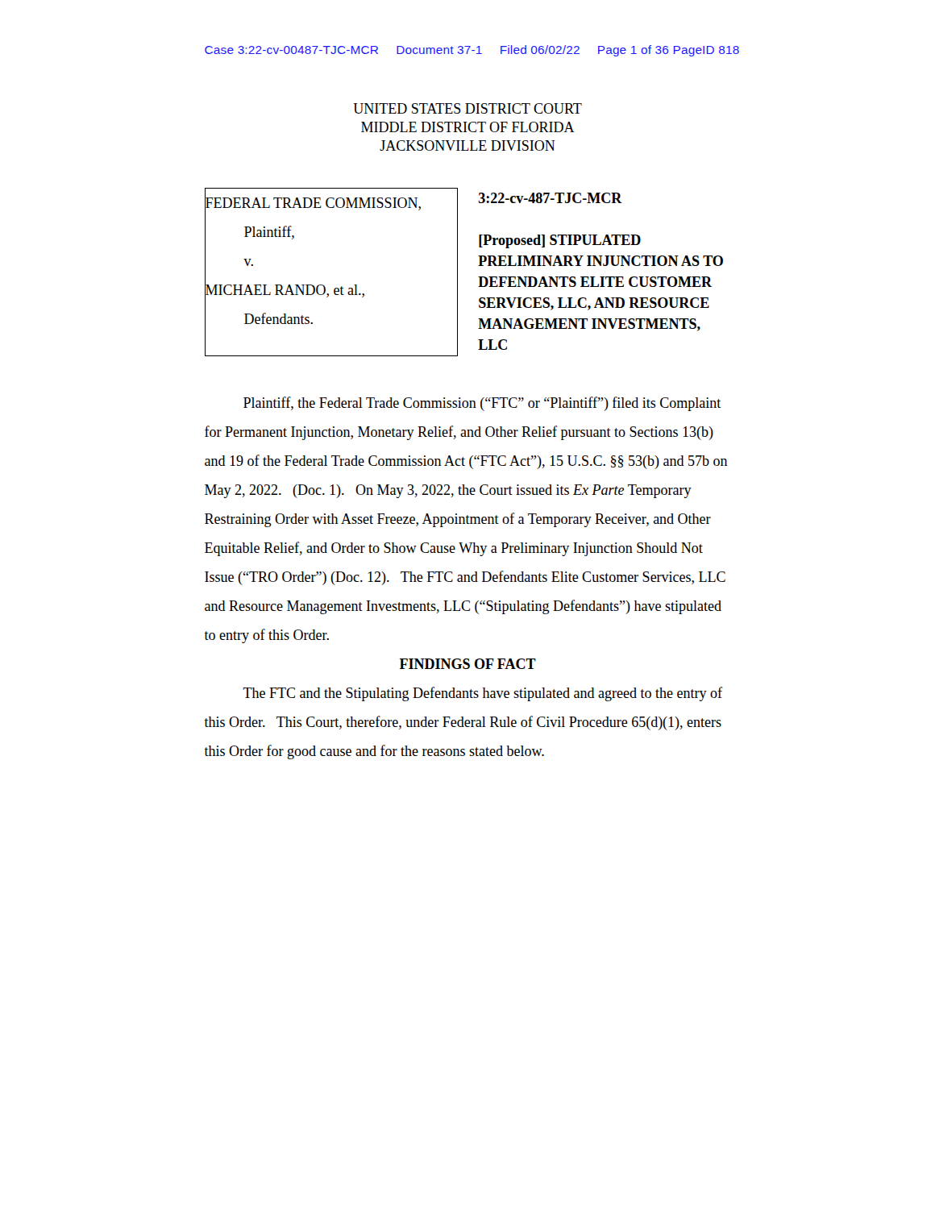Case 3:22-cv-00487-TJC-MCR Document 37-1 Filed 06/02/22 Page 1 of 36 PageID 818
UNITED STATES DISTRICT COURT
MIDDLE DISTRICT OF FLORIDA
JACKSONVILLE DIVISION
| FEDERAL TRADE COMMISSION, Plaintiff, v. MICHAEL RANDO, et al., Defendants. | | 3:22-cv-487-TJC-MCR [Proposed] STIPULATED PRELIMINARY INJUNCTION AS TO DEFENDANTS ELITE CUSTOMER SERVICES, LLC, AND RESOURCE MANAGEMENT INVESTMENTS, LLC |
Plaintiff, the Federal Trade Commission (“FTC” or “Plaintiff”) filed its Complaint for Permanent Injunction, Monetary Relief, and Other Relief pursuant to Sections 13(b) and 19 of the Federal Trade Commission Act (“FTC Act”), 15 U.S.C. §§ 53(b) and 57b on May 2, 2022. (Doc. 1). On May 3, 2022, the Court issued its Ex Parte Temporary Restraining Order with Asset Freeze, Appointment of a Temporary Receiver, and Other Equitable Relief, and Order to Show Cause Why a Preliminary Injunction Should Not Issue (“TRO Order”) (Doc. 12). The FTC and Defendants Elite Customer Services, LLC and Resource Management Investments, LLC (“Stipulating Defendants”) have stipulated to entry of this Order.
FINDINGS OF FACT
The FTC and the Stipulating Defendants have stipulated and agreed to the entry of this Order. This Court, therefore, under Federal Rule of Civil Procedure 65(d)(1), enters this Order for good cause and for the reasons stated below.